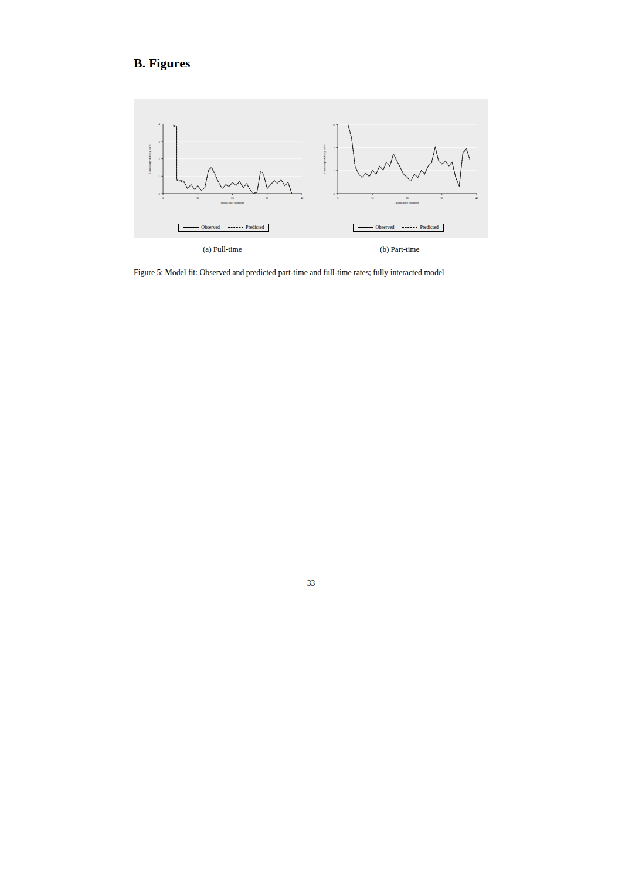B. Figures
0 1 2 3 4 0 10 20 30 40 Month after childbirth Transition probability (in %)
Observed Predicted
0 2 4 6 0 10 20 30 40 Month after childbirth Transition probability (in %)
Observed Predicted
(a) Full-time (b) Part-time
Figure 5: Model fit: Observed and predicted part-time and full-time rates; fully interacted model
33